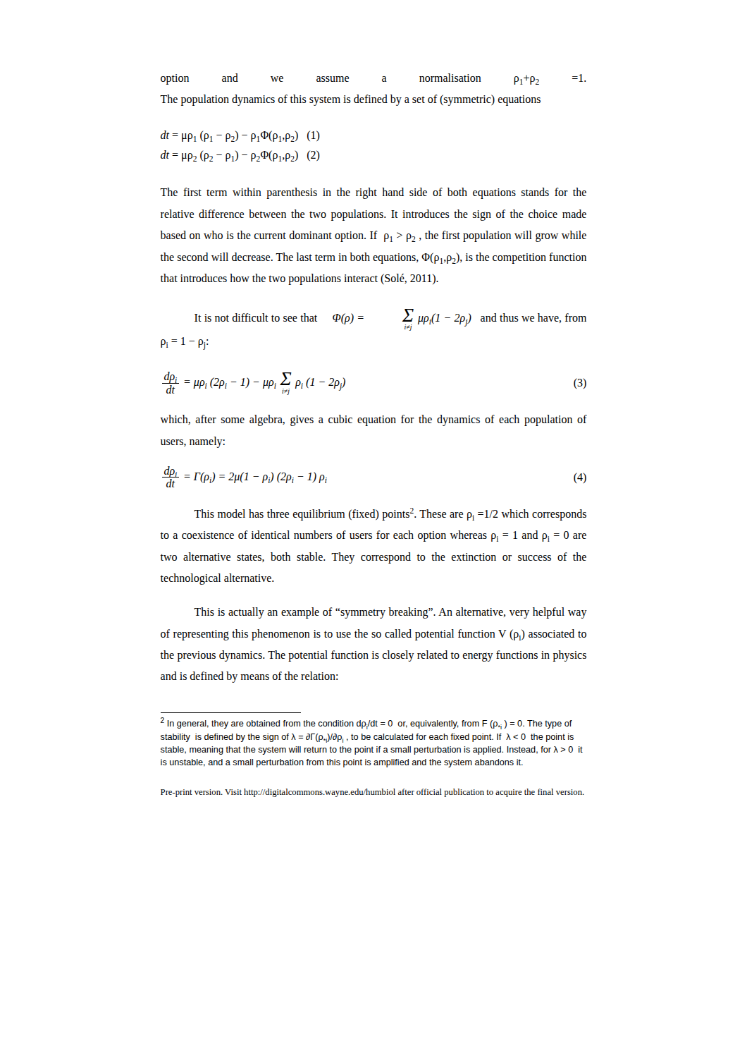option and we assume a normalisation ρ1+ρ2 =1.
The population dynamics of this system is defined by a set of (symmetric) equations
dt = μρ1 (ρ1 − ρ2) − ρ1Φ(ρ1,ρ2) (1)
dt = μρ2 (ρ2 − ρ1) − ρ2Φ(ρ1,ρ2) (2)
The first term within parenthesis in the right hand side of both equations stands for the relative difference between the two populations. It introduces the sign of the choice made based on who is the current dominant option. If ρ1 > ρ2 , the first population will grow while the second will decrease. The last term in both equations, Φ(ρ1,ρ2), is the competition function that introduces how the two populations interact (Solé, 2011).
It is not difficult to see that Φ(ρ) = Σi≠j μρi(1 − 2ρj) and thus we have, from ρi = 1 − ρj:
dρi dt = μρi (2ρi − 1) − μρi Σi≠j ρi (1 − 2ρj) (3)
which, after some algebra, gives a cubic equation for the dynamics of each population of users, namely:
dρi dt = Γ(ρi) = 2μ(1 − ρi) (2ρi − 1) ρi (4)
This model has three equilibrium (fixed) points2. These are ρi =1/2 which corresponds to a coexistence of identical numbers of users for each option whereas ρi = 1 and ρi = 0 are two alternative states, both stable. They correspond to the extinction or success of the technological alternative.
This is actually an example of “symmetry breaking”. An alternative, very helpful way of representing this phenomenon is to use the so called potential function V (ρi) associated to the previous dynamics. The potential function is closely related to energy functions in physics and is defined by means of the relation:
2 In general, they are obtained from the condition dρi/dt = 0 or, equivalently, from F (ρ*i ) = 0. The type of stability is defined by the sign of λ = ∂Γ(ρ*i)/∂ρi , to be calculated for each fixed point. If λ < 0 the point is stable, meaning that the system will return to the point if a small perturbation is applied. Instead, for λ > 0 it is unstable, and a small perturbation from this point is amplified and the system abandons it.
Pre-print version. Visit http://digitalcommons.wayne.edu/humbiol after official publication to acquire the final version.